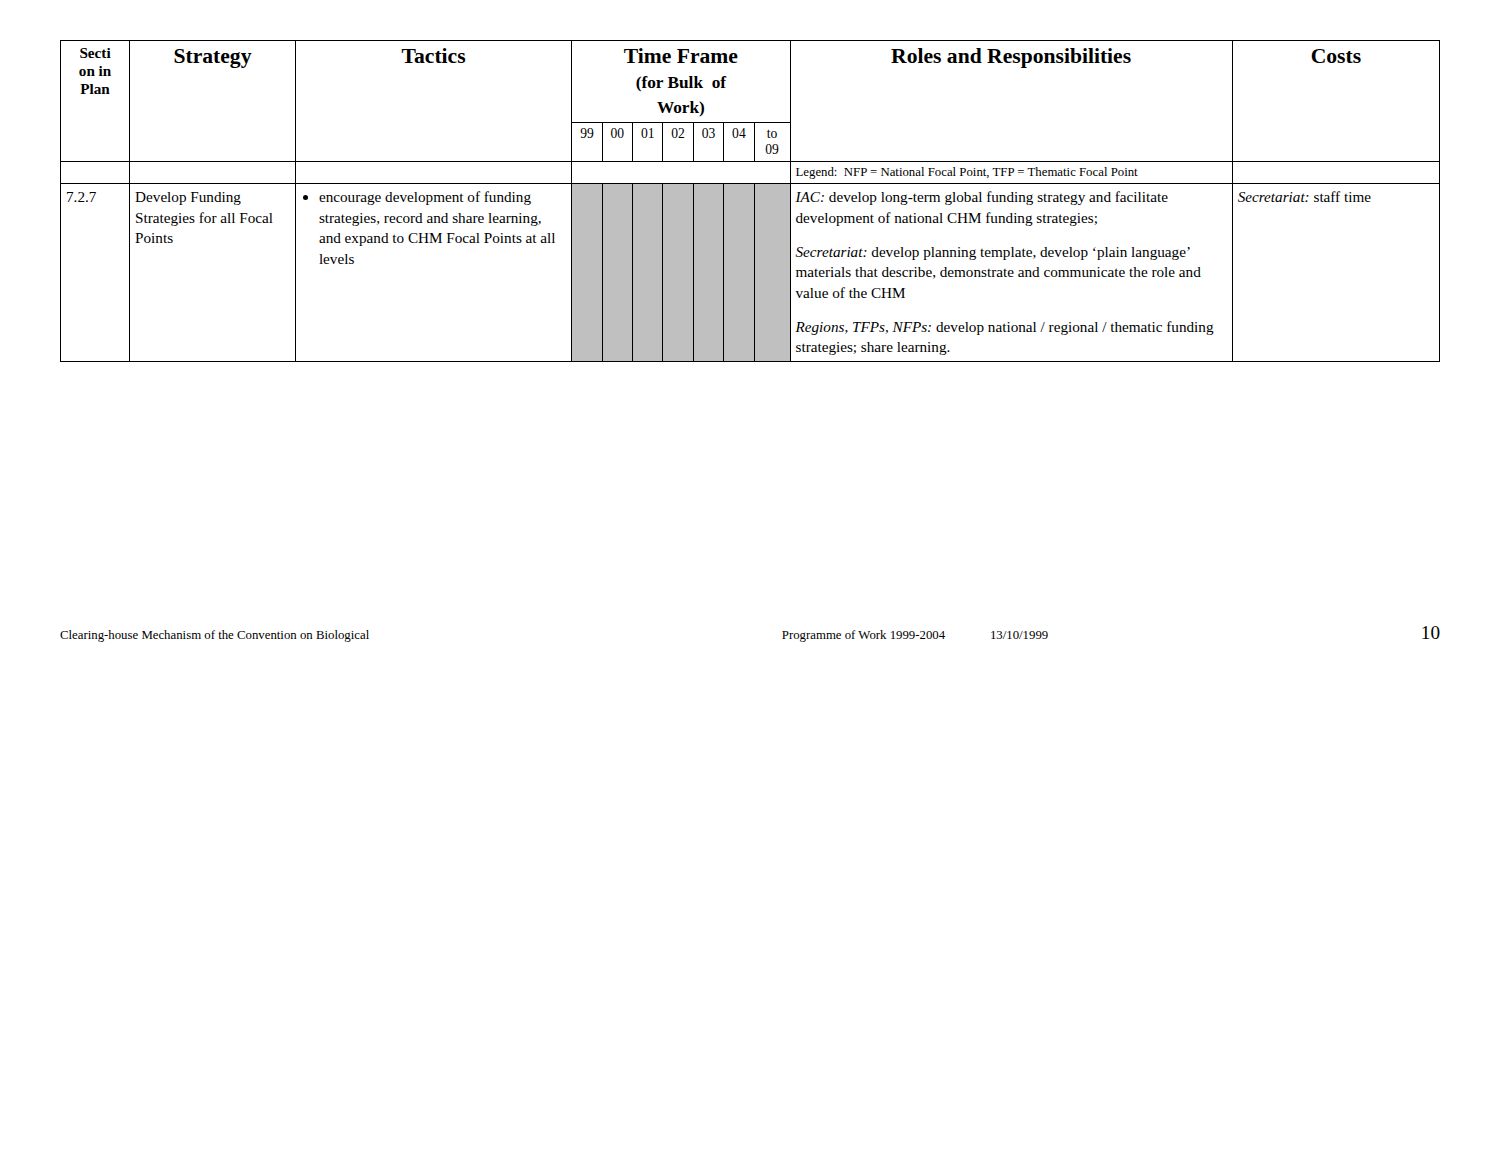| Secti on in Plan | Strategy | Tactics | Time Frame (for Bulk of Work) | Roles and Responsibilities | Costs |
| --- | --- | --- | --- | --- | --- |
| 99 | 00 | 01 | 02 | 03 | 04 | to 09 |
| | | | | Legend: NFP = National Focal Point, TFP = Thematic Focal Point | |
| 7.2.7 | Develop Funding Strategies for all Focal Points | encourage development of funding strategies, record and share learning, and expand to CHM Focal Points at all levels | | | | | | | | IAC: develop long-term global funding strategy and facilitate development of national CHM funding strategies; Secretariat: develop planning template, develop ‘plain language’ materials that describe, demonstrate and communicate the role and value of the CHM Regions, TFPs, NFPs: develop national / regional / thematic funding strategies; share learning. | Secretariat: staff time |
Clearing-house Mechanism of the Convention on Biological
Programme of Work 1999-2004 13/10/1999
10